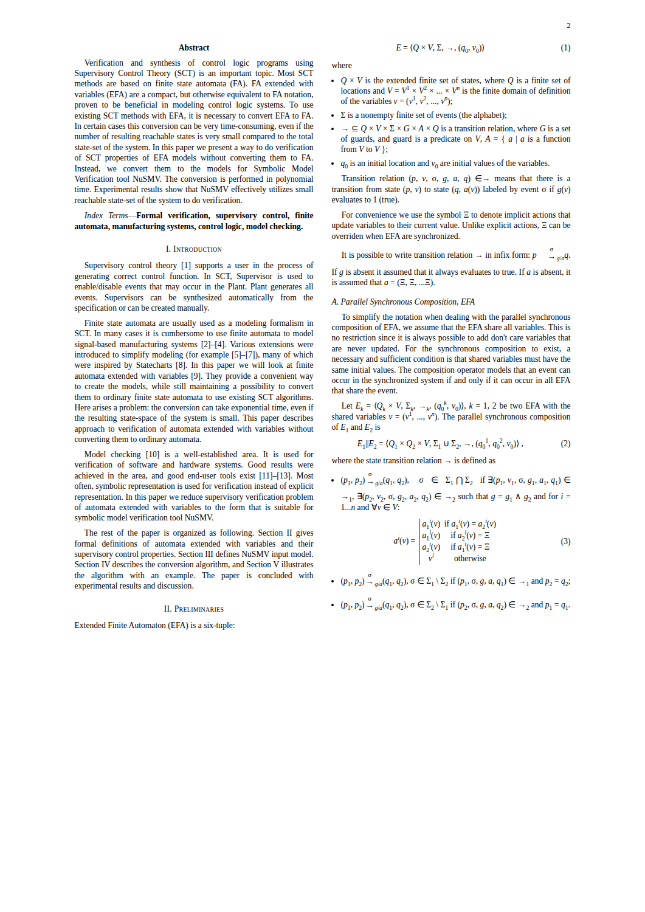2
Abstract
Verification and synthesis of control logic programs using Supervisory Control Theory (SCT) is an important topic. Most SCT methods are based on finite state automata (FA). FA extended with variables (EFA) are a compact, but otherwise equivalent to FA notation, proven to be beneficial in modeling control logic systems. To use existing SCT methods with EFA, it is necessary to convert EFA to FA. In certain cases this conversion can be very time-consuming, even if the number of resulting reachable states is very small compared to the total state-set of the system. In this paper we present a way to do verification of SCT properties of EFA models without converting them to FA. Instead, we convert them to the models for Symbolic Model Verification tool NuSMV. The conversion is performed in polynomial time. Experimental results show that NuSMV effectively utilizes small reachable state-set of the system to do verification.
Index Terms—Formal verification, supervisory control, finite automata, manufacturing systems, control logic, model checking.
I. Introduction
Supervisory control theory [1] supports a user in the process of generating correct control function. In SCT, Supervisor is used to enable/disable events that may occur in the Plant. Plant generates all events. Supervisors can be synthesized automatically from the specification or can be created manually.
Finite state automata are usually used as a modeling formalism in SCT. In many cases it is cumbersome to use finite automata to model signal-based manufacturing systems [2]–[4]. Various extensions were introduced to simplify modeling (for example [5]–[7]), many of which were inspired by Statecharts [8]. In this paper we will look at finite automata extended with variables [9]. They provide a convenient way to create the models, while still maintaining a possibility to convert them to ordinary finite state automata to use existing SCT algorithms. Here arises a problem: the conversion can take exponential time, even if the resulting state-space of the system is small. This paper describes approach to verification of automata extended with variables without converting them to ordinary automata.
Model checking [10] is a well-established area. It is used for verification of software and hardware systems. Good results were achieved in the area, and good end-user tools exist [11]–[13]. Most often, symbolic representation is used for verification instead of explicit representation. In this paper we reduce supervisory verification problem of automata extended with variables to the form that is suitable for symbolic model verification tool NuSMV.
The rest of the paper is organized as following. Section II gives formal definitions of automata extended with variables and their supervisory control properties. Section III defines NuSMV input model. Section IV describes the conversion algorithm, and Section V illustrates the algorithm with an example. The paper is concluded with experimental results and discussion.
II. Preliminaries
Extended Finite Automaton (EFA) is a six-tuple:
E = ⟨Q × V, Σ, →, (q0, v0)⟩
(1)
where
Q × V is the extended finite set of states, where Q is a finite set of locations and V = V1 × V2 × ... × Vn is the finite domain of definition of the variables v = (v1, v2, ..., vn);
Σ is a nonempty finite set of events (the alphabet);
→ ⊆ Q × V × Σ × G × A × Q is a transition relation, where G is a set of guards, and guard is a predicate on V, A = { a | a is a function from V to V };
q0 is an initial location and v0 are initial values of the variables.
Transition relation (p, v, σ, g, a, q) ∈→ means that there is a transition from state (p, v) to state (q, a(v)) labeled by event σ if g(v) evaluates to 1 (true).
For convenience we use the symbol Ξ to denote implicit actions that update variables to their current value. Unlike explicit actions, Ξ can be overriden when EFA are synchronized.
It is possible to write transition relation → in infix form: pσ→ g/aq. If g is absent it assumed that it always evaluates to true. If a is absent, it is assumed that a = (Ξ, Ξ, ...Ξ).
A. Parallel Synchronous Composition, EFA
To simplify the notation when dealing with the parallel synchronous composition of EFA, we assume that the EFA share all variables. This is no restriction since it is always possible to add don't care variables that are never updated. For the synchronous composition to exist, a necessary and sufficient condition is that shared variables must have the same initial values. The composition operator models that an event can occur in the synchronized system if and only if it can occur in all EFA that share the event.
Let Ek = ⟨Qk × V, Σk, →k, (q0k, v0)⟩, k = 1, 2 be two EFA with the shared variables v = (v1, ..., vn). The parallel synchronous composition of E1 and E2 is
E1||E2 = ⟨Q1 × Q2 × V, Σ1 ∪ Σ2, →, (q01, q02, v0)⟩ ,
(2)
where the state transition relation → is defined as
(p1, p2)σ→ g/a(q1, q2), σ ∈ Σ1 ⋂ Σ2 if ∃(p1, v1, σ, g1, a1, q1) ∈ →1, ∃(p2, v2, σ, g2, a2, q2) ∈ →2 such that g = g1 ∧ g2 and for i = 1...n and ∀v ∈ V:
ai(v) = a1i(v) if a1i(v) = a2i(v) a1i(v) if a2i(v) = Ξ a2i(v) if a1i(v) = Ξ vi otherwise
(3)
(p1, p2)σ→ g/a(q1, q2), σ ∈ Σ1 \ Σ2 if (p1, σ, g, a, q1) ∈ →1 and p2 = q2;
(p1, p2)σ→ g/a(q1, q2), σ ∈ Σ2 \ Σ1 if (p2, σ, g, a, q2) ∈ →2 and p1 = q1.